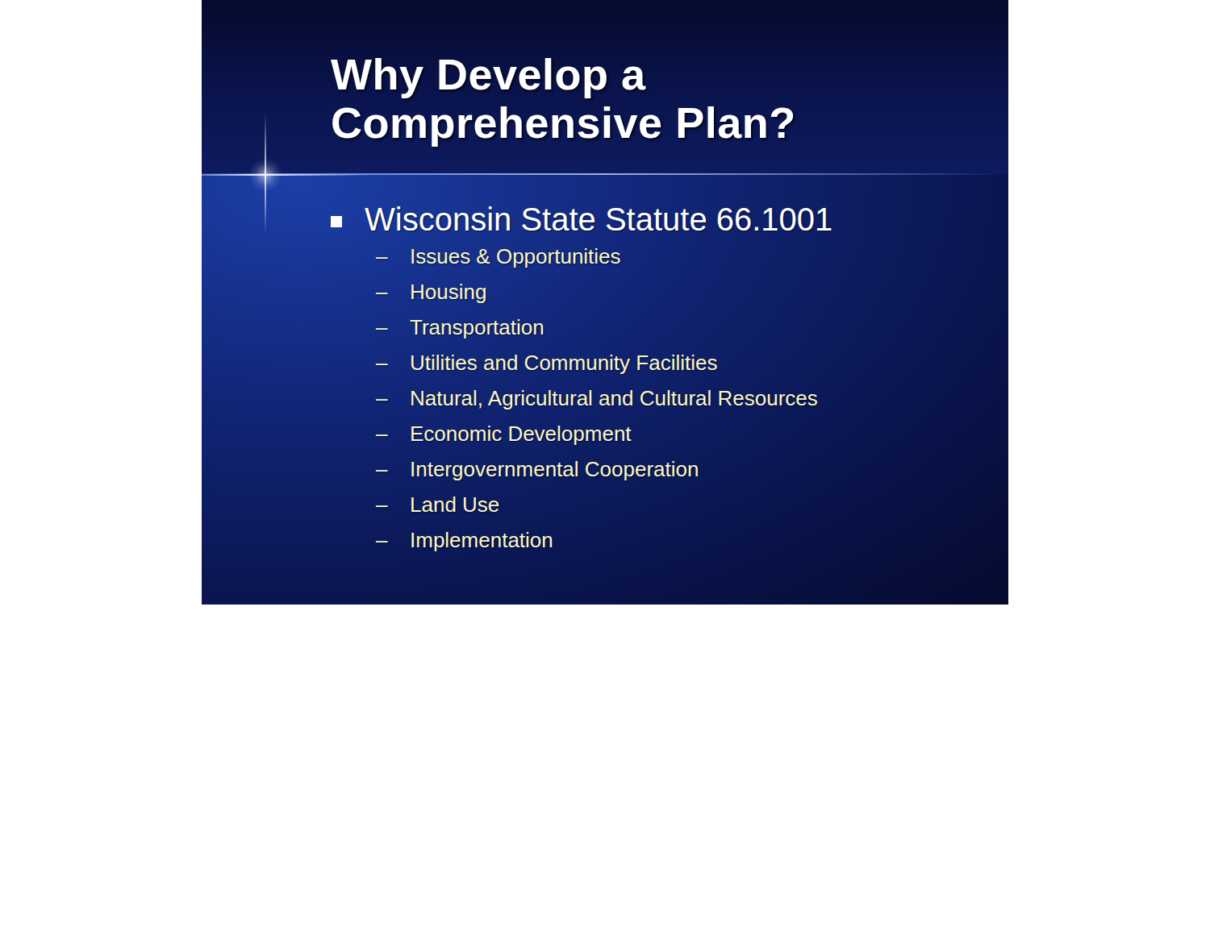Why Develop a
Comprehensive Plan?
Wisconsin State Statute 66.1001
Issues & Opportunities
Housing
Transportation
Utilities and Community Facilities
Natural, Agricultural and Cultural Resources
Economic Development
Intergovernmental Cooperation
Land Use
Implementation